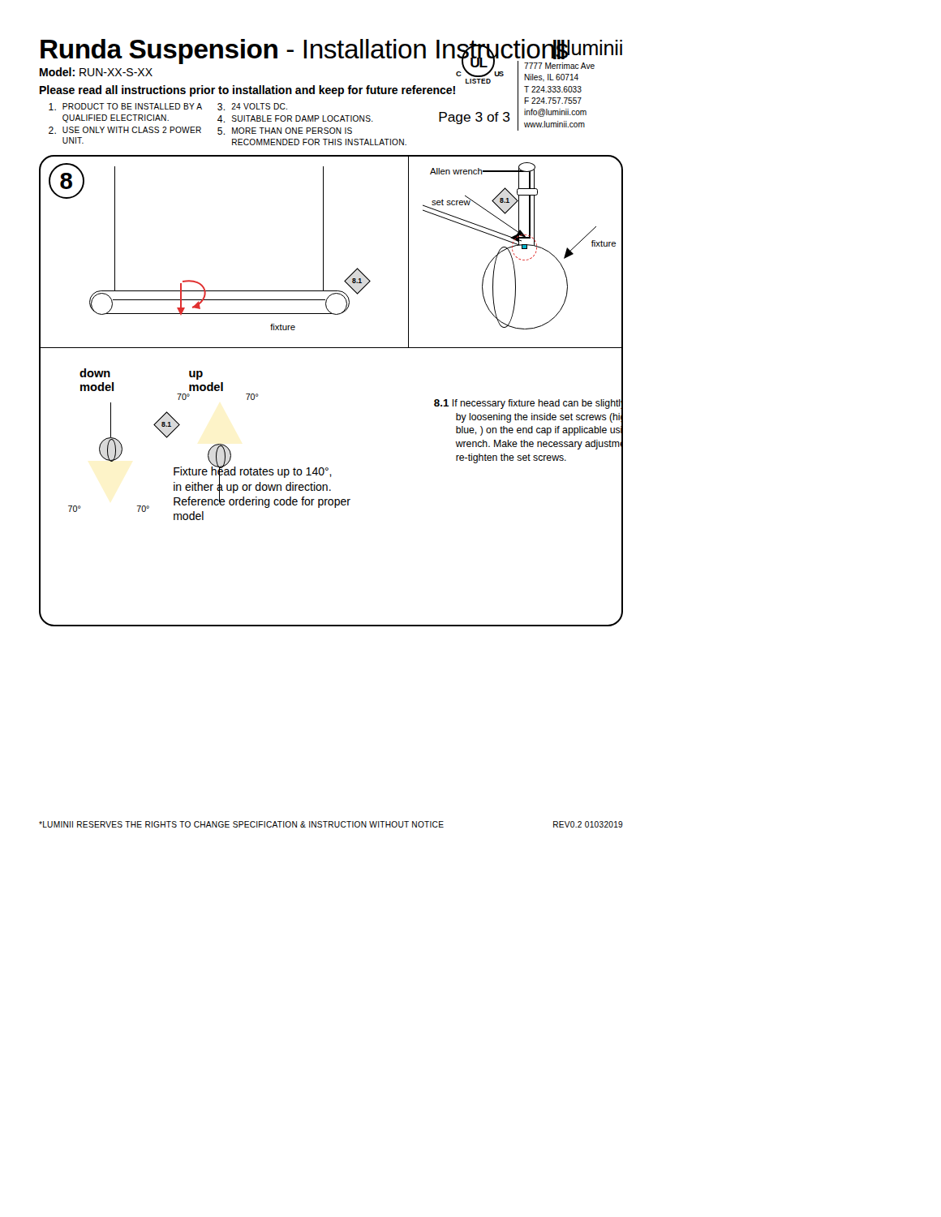Runda Suspension - Installation Instructions
Model: RUN-XX-S-XX
Please read all instructions prior to installation and keep for future reference!
1. PRODUCT TO BE INSTALLED BY A QUALIFIED ELECTRICIAN.
2. USE ONLY WITH CLASS 2 POWER UNIT.
3. 24 VOLTS DC.
4. SUITABLE FOR DAMP LOCATIONS.
5. MORE THAN ONE PERSON IS RECOMMENDED FOR THIS INSTALLATION.
|||luminii
ULCUS
LISTED
7777 Merrimac Ave
Niles, IL 60714
T 224.333.6033
F 224.757.7557
info@luminii.com
www.luminii.com
Page 3 of 3
8
fixture
8.1
Allen wrench
set screw
8.1
fixture
down
model
up
model
8.1
70°70°
70°70°
Fixture head rotates up to 140°,
in either a up or down direction.
Reference ordering code for proper
model
8.1 If necessary fixture head can be slightly rotated by loosening the inside set screws (highlighted in blue, ) on the end cap if applicable using a Allen wrench. Make the necessary adjustments then re-tighten the set screws.
*LUMINII RESERVES THE RIGHTS TO CHANGE SPECIFICATION & INSTRUCTION WITHOUT NOTICE REV0.2 01032019